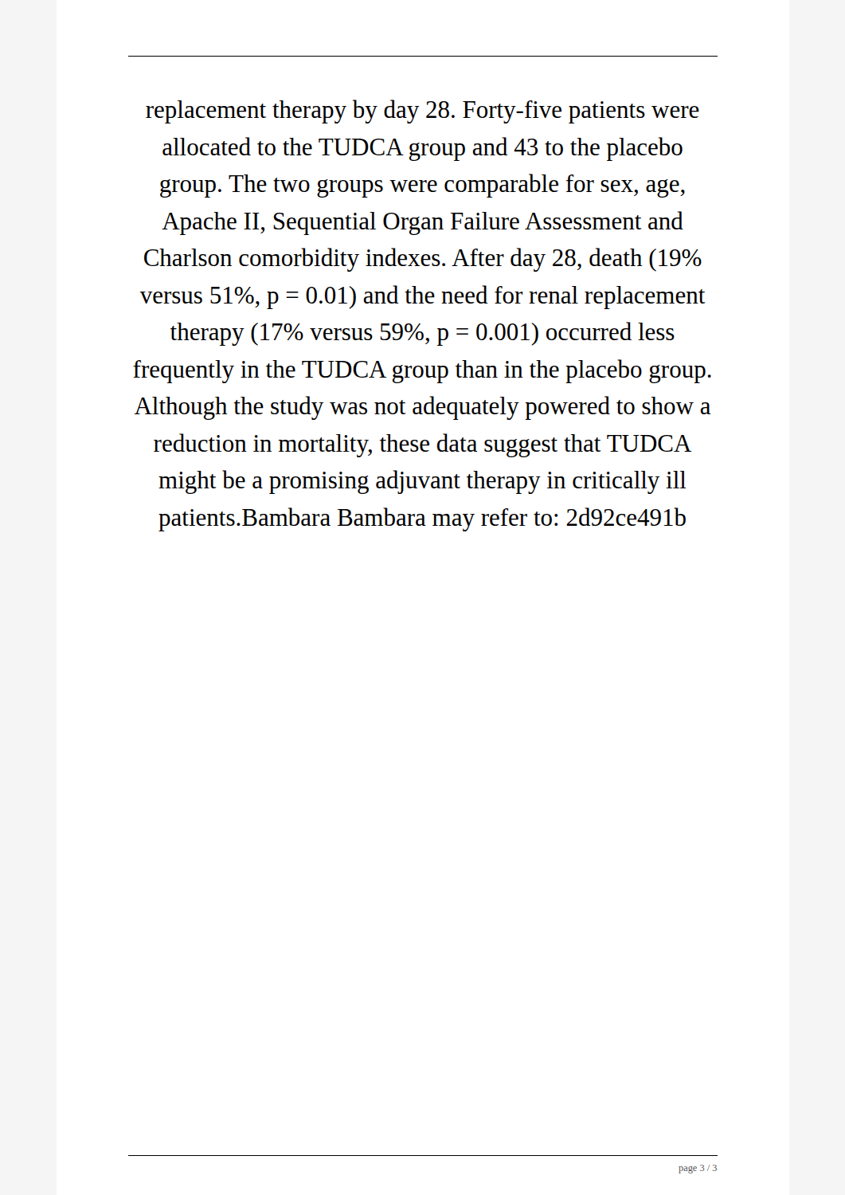replacement therapy by day 28. Forty-five patients were allocated to the TUDCA group and 43 to the placebo group. The two groups were comparable for sex, age, Apache II, Sequential Organ Failure Assessment and Charlson comorbidity indexes. After day 28, death (19% versus 51%, p = 0.01) and the need for renal replacement therapy (17% versus 59%, p = 0.001) occurred less frequently in the TUDCA group than in the placebo group. Although the study was not adequately powered to show a reduction in mortality, these data suggest that TUDCA might be a promising adjuvant therapy in critically ill patients.Bambara Bambara may refer to: 2d92ce491b
page 3 / 3